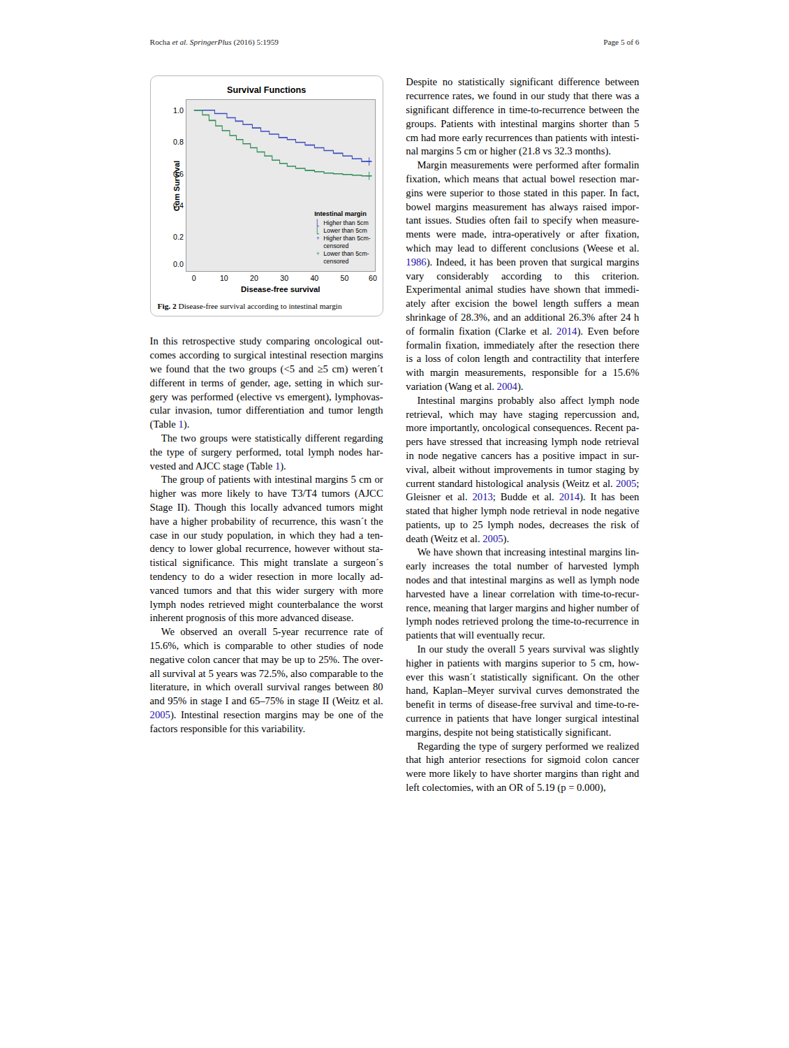Rocha et al. SpringerPlus (2016) 5:1959
Page 5 of 6
Survival Functions
Cum Survival
1.0
0.8
0.6
0.4
0.2
0.0
0
10
20
30
40
50
60
Intestinal margin
⎣Higher than 5cm
⎣Lower than 5cm
+Higher than 5cm-
censored
+Lower than 5cm-
censored
Disease-free survival
Fig. 2 Disease-free survival according to intestinal margin
In this retrospective study comparing oncological outcomes according to surgical intestinal resection margins we found that the two groups (<5 and ≥5 cm) weren´t different in terms of gender, age, setting in which surgery was performed (elective vs emergent), lymphovascular invasion, tumor differentiation and tumor length (Table 1).
The two groups were statistically different regarding the type of surgery performed, total lymph nodes harvested and AJCC stage (Table 1).
The group of patients with intestinal margins 5 cm or higher was more likely to have T3/T4 tumors (AJCC Stage II). Though this locally advanced tumors might have a higher probability of recurrence, this wasn´t the case in our study population, in which they had a tendency to lower global recurrence, however without statistical significance. This might translate a surgeon´s tendency to do a wider resection in more locally advanced tumors and that this wider surgery with more lymph nodes retrieved might counterbalance the worst inherent prognosis of this more advanced disease.
We observed an overall 5-year recurrence rate of 15.6%, which is comparable to other studies of node negative colon cancer that may be up to 25%. The overall survival at 5 years was 72.5%, also comparable to the literature, in which overall survival ranges between 80 and 95% in stage I and 65–75% in stage II (Weitz et al. 2005). Intestinal resection margins may be one of the factors responsible for this variability.
Despite no statistically significant difference between recurrence rates, we found in our study that there was a significant difference in time-to-recurrence between the groups. Patients with intestinal margins shorter than 5 cm had more early recurrences than patients with intestinal margins 5 cm or higher (21.8 vs 32.3 months).
Margin measurements were performed after formalin fixation, which means that actual bowel resection margins were superior to those stated in this paper. In fact, bowel margins measurement has always raised important issues. Studies often fail to specify when measurements were made, intra-operatively or after fixation, which may lead to different conclusions (Weese et al. 1986). Indeed, it has been proven that surgical margins vary considerably according to this criterion. Experimental animal studies have shown that immediately after excision the bowel length suffers a mean shrinkage of 28.3%, and an additional 26.3% after 24 h of formalin fixation (Clarke et al. 2014). Even before formalin fixation, immediately after the resection there is a loss of colon length and contractility that interfere with margin measurements, responsible for a 15.6% variation (Wang et al. 2004).
Intestinal margins probably also affect lymph node retrieval, which may have staging repercussion and, more importantly, oncological consequences. Recent papers have stressed that increasing lymph node retrieval in node negative cancers has a positive impact in survival, albeit without improvements in tumor staging by current standard histological analysis (Weitz et al. 2005; Gleisner et al. 2013; Budde et al. 2014). It has been stated that higher lymph node retrieval in node negative patients, up to 25 lymph nodes, decreases the risk of death (Weitz et al. 2005).
We have shown that increasing intestinal margins linearly increases the total number of harvested lymph nodes and that intestinal margins as well as lymph node harvested have a linear correlation with time-to-recurrence, meaning that larger margins and higher number of lymph nodes retrieved prolong the time-to-recurrence in patients that will eventually recur.
In our study the overall 5 years survival was slightly higher in patients with margins superior to 5 cm, however this wasn´t statistically significant. On the other hand, Kaplan–Meyer survival curves demonstrated the benefit in terms of disease-free survival and time-to-recurrence in patients that have longer surgical intestinal margins, despite not being statistically significant.
Regarding the type of surgery performed we realized that high anterior resections for sigmoid colon cancer were more likely to have shorter margins than right and left colectomies, with an OR of 5.19 (p = 0.000),